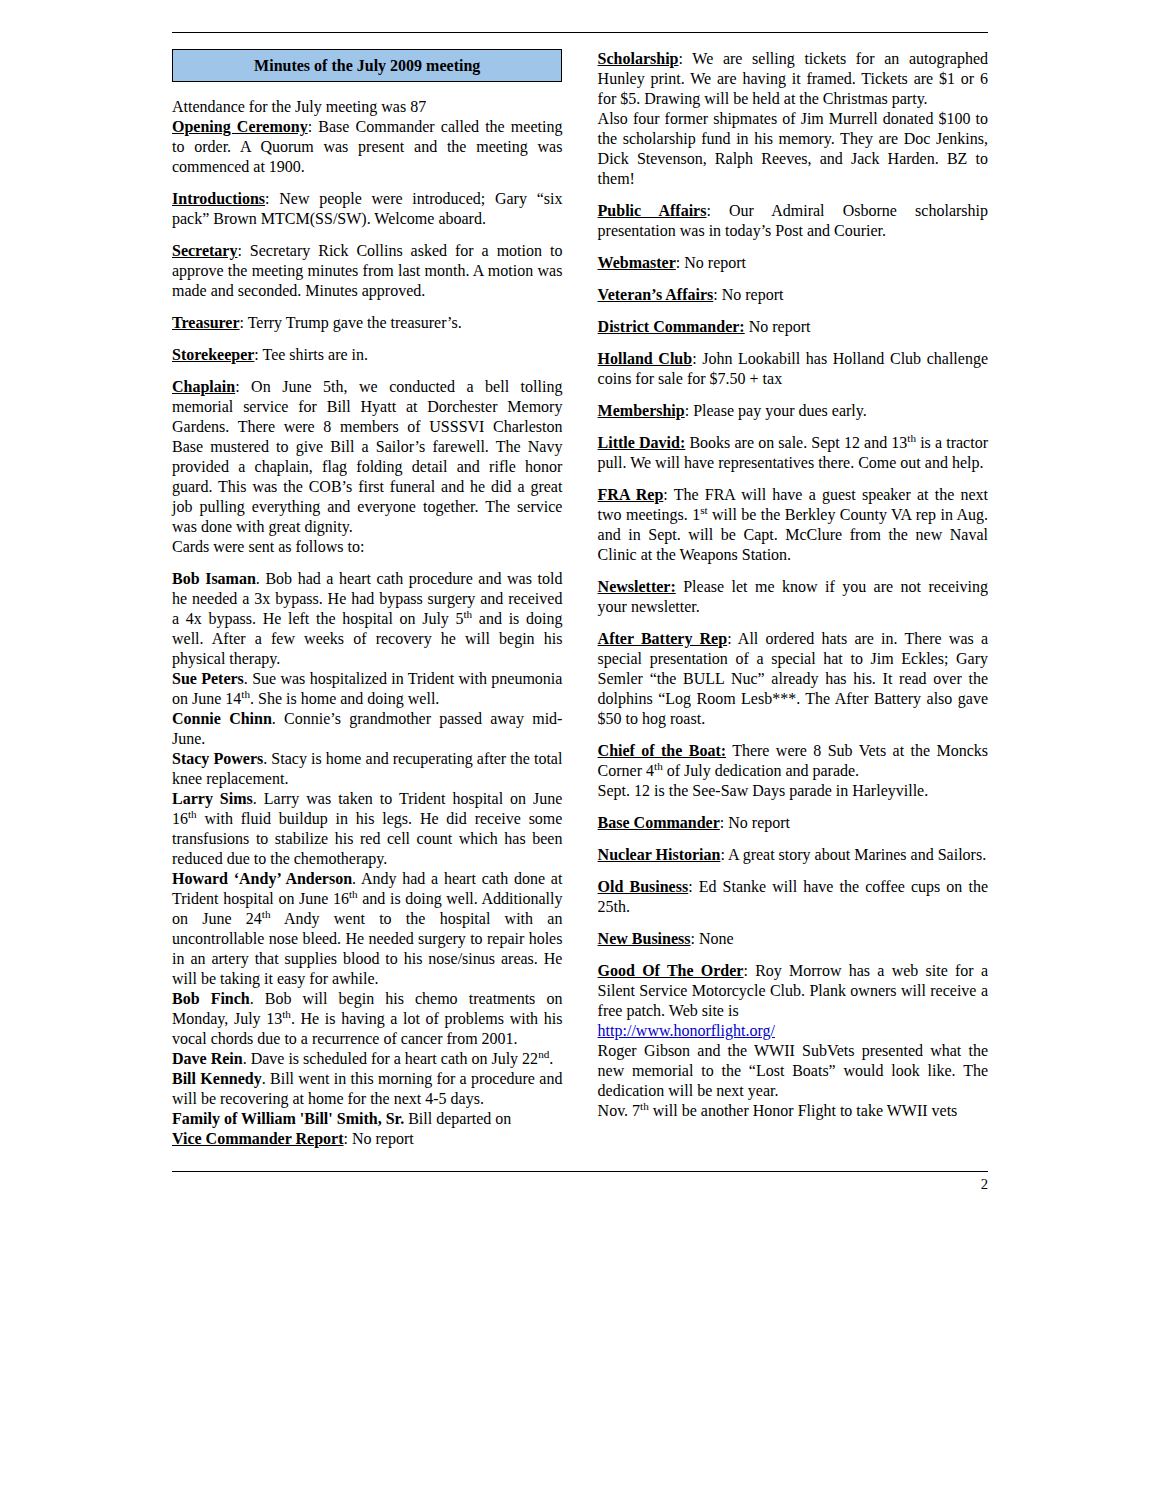Minutes of the July 2009 meeting
Attendance for the July meeting was 87
Opening Ceremony: Base Commander called the meeting to order. A Quorum was present and the meeting was commenced at 1900.
Introductions: New people were introduced; Gary “six pack” Brown MTCM(SS/SW). Welcome aboard.
Secretary: Secretary Rick Collins asked for a motion to approve the meeting minutes from last month. A motion was made and seconded. Minutes approved.
Treasurer: Terry Trump gave the treasurer’s.
Storekeeper: Tee shirts are in.
Chaplain: On June 5th, we conducted a bell tolling memorial service for Bill Hyatt at Dorchester Memory Gardens. There were 8 members of USSSVI Charleston Base mustered to give Bill a Sailor’s farewell. The Navy provided a chaplain, flag folding detail and rifle honor guard. This was the COB’s first funeral and he did a great job pulling everything and everyone together. The service was done with great dignity.
Cards were sent as follows to:
Bob Isaman. Bob had a heart cath procedure and was told he needed a 3x bypass. He had bypass surgery and received a 4x bypass. He left the hospital on July 5th and is doing well. After a few weeks of recovery he will begin his physical therapy.
Sue Peters. Sue was hospitalized in Trident with pneumonia on June 14th. She is home and doing well.
Connie Chinn. Connie’s grandmother passed away mid-June.
Stacy Powers. Stacy is home and recuperating after the total knee replacement.
Larry Sims. Larry was taken to Trident hospital on June 16th with fluid buildup in his legs. He did receive some transfusions to stabilize his red cell count which has been reduced due to the chemotherapy.
Howard ‘Andy’ Anderson. Andy had a heart cath done at Trident hospital on June 16th and is doing well. Additionally on June 24th Andy went to the hospital with an uncontrollable nose bleed. He needed surgery to repair holes in an artery that supplies blood to his nose/sinus areas. He will be taking it easy for awhile.
Bob Finch. Bob will begin his chemo treatments on Monday, July 13th. He is having a lot of problems with his vocal chords due to a recurrence of cancer from 2001.
Dave Rein. Dave is scheduled for a heart cath on July 22nd.
Bill Kennedy. Bill went in this morning for a procedure and will be recovering at home for the next 4-5 days.
Family of William 'Bill' Smith, Sr. Bill departed on
Vice Commander Report: No report
Scholarship: We are selling tickets for an autographed Hunley print. We are having it framed. Tickets are $1 or 6 for $5. Drawing will be held at the Christmas party.
Also four former shipmates of Jim Murrell donated $100 to the scholarship fund in his memory. They are Doc Jenkins, Dick Stevenson, Ralph Reeves, and Jack Harden. BZ to them!
Public Affairs: Our Admiral Osborne scholarship presentation was in today’s Post and Courier.
Webmaster: No report
Veteran’s Affairs: No report
District Commander: No report
Holland Club: John Lookabill has Holland Club challenge coins for sale for $7.50 + tax
Membership: Please pay your dues early.
Little David: Books are on sale. Sept 12 and 13th is a tractor pull. We will have representatives there. Come out and help.
FRA Rep: The FRA will have a guest speaker at the next two meetings. 1st will be the Berkley County VA rep in Aug. and in Sept. will be Capt. McClure from the new Naval Clinic at the Weapons Station.
Newsletter: Please let me know if you are not receiving your newsletter.
After Battery Rep: All ordered hats are in. There was a special presentation of a special hat to Jim Eckles; Gary Semler “the BULL Nuc” already has his. It read over the dolphins “Log Room Lesb***. The After Battery also gave $50 to hog roast.
Chief of the Boat: There were 8 Sub Vets at the Moncks Corner 4th of July dedication and parade.
Sept. 12 is the See-Saw Days parade in Harleyville.
Base Commander: No report
Nuclear Historian: A great story about Marines and Sailors.
Old Business: Ed Stanke will have the coffee cups on the 25th.
New Business: None
Good Of The Order: Roy Morrow has a web site for a Silent Service Motorcycle Club. Plank owners will receive a free patch. Web site is
http://www.honorflight.org/
Roger Gibson and the WWII SubVets presented what the new memorial to the “Lost Boats” would look like. The dedication will be next year.
Nov. 7th will be another Honor Flight to take WWII vets
2